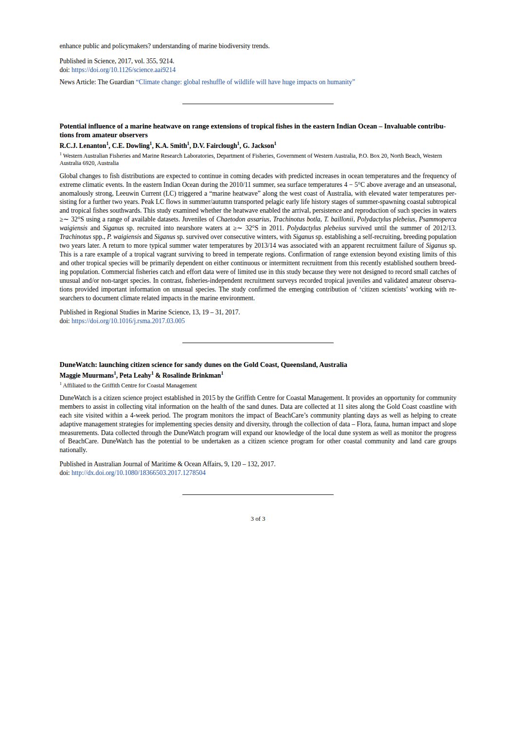enhance public and policymakers? understanding of marine biodiversity trends.
Published in Science, 2017, vol. 355, 9214.
doi: https://doi.org/10.1126/science.aai9214
News Article: The Guardian “Climate change: global reshuffle of wildlife will have huge impacts on humanity”
Potential influence of a marine heatwave on range extensions of tropical fishes in the eastern Indian Ocean – Invaluable contributions from amateur observers
R.C.J. Lenanton1, C.E. Dowling1, K.A. Smith1, D.V. Fairclough1, G. Jackson1
1 Western Australian Fisheries and Marine Research Laboratories, Department of Fisheries, Government of Western Australia, P.O. Box 20, North Beach, Western Australia 6920, Australia
Global changes to fish distributions are expected to continue in coming decades with predicted increases in ocean temperatures and the frequency of extreme climatic events. In the eastern Indian Ocean during the 2010/11 summer, sea surface temperatures 4 − 5°C above average and an unseasonal, anomalously strong, Leeuwin Current (LC) triggered a “marine heatwave” along the west coast of Australia, with elevated water temperatures persisting for a further two years. Peak LC flows in summer/autumn transported pelagic early life history stages of summer-spawning coastal subtropical and tropical fishes southwards. This study examined whether the heatwave enabled the arrival, persistence and reproduction of such species in waters ≥∼ 32°S using a range of available datasets. Juveniles of Chaetodon assarius, Trachinotus botla, T. baillonii, Polydactylus plebeius, Psammoperca waigiensis and Siganus sp. recruited into nearshore waters at ≥∼ 32°S in 2011. Polydactylus plebeius survived until the summer of 2012/13. Trachinotus spp., P. waigiensis and Siganus sp. survived over consecutive winters, with Siganus sp. establishing a self-recruiting, breeding population two years later. A return to more typical summer water temperatures by 2013/14 was associated with an apparent recruitment failure of Siganus sp. This is a rare example of a tropical vagrant surviving to breed in temperate regions. Confirmation of range extension beyond existing limits of this and other tropical species will be primarily dependent on either continuous or intermittent recruitment from this recently established southern breeding population. Commercial fisheries catch and effort data were of limited use in this study because they were not designed to record small catches of unusual and/or non-target species. In contrast, fisheries-independent recruitment surveys recorded tropical juveniles and validated amateur observations provided important information on unusual species. The study confirmed the emerging contribution of ‘citizen scientists’ working with researchers to document climate related impacts in the marine environment.
Published in Regional Studies in Marine Science, 13, 19 – 31, 2017.
doi: https://doi.org/10.1016/j.rsma.2017.03.005
DuneWatch: launching citizen science for sandy dunes on the Gold Coast, Queensland, Australia
Maggie Muurmans1, Peta Leahy1 & Rosalinde Brinkman1
1 Affiliated to the Griffith Centre for Coastal Management
DuneWatch is a citizen science project established in 2015 by the Griffith Centre for Coastal Management. It provides an opportunity for community members to assist in collecting vital information on the health of the sand dunes. Data are collected at 11 sites along the Gold Coast coastline with each site visited within a 4-week period. The program monitors the impact of BeachCare’s community planting days as well as helping to create adaptive management strategies for implementing species density and diversity, through the collection of data – Flora, fauna, human impact and slope measurements. Data collected through the DuneWatch program will expand our knowledge of the local dune system as well as monitor the progress of BeachCare. DuneWatch has the potential to be undertaken as a citizen science program for other coastal community and land care groups nationally.
Published in Australian Journal of Maritime & Ocean Affairs, 9, 120 – 132, 2017.
doi: http://dx.doi.org/10.1080/18366503.2017.1278504
3 of 3